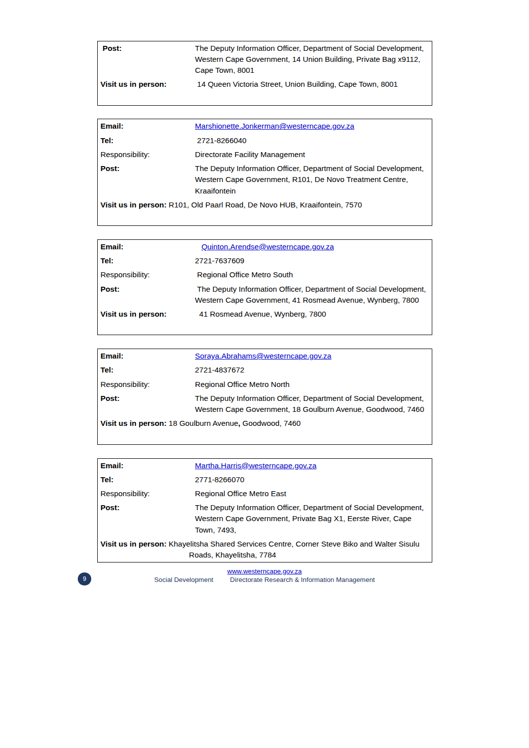| Post: | The Deputy Information Officer, Department of Social Development, Western Cape Government, 14 Union Building, Private Bag x9112, Cape Town, 8001 |
| Visit us in person: | 14 Queen Victoria Street, Union Building, Cape Town, 8001 |
| Email: | Marshionette.Jonkerman@westerncape.gov.za |
| Tel: | 2721-8266040 |
| Responsibility: | Directorate Facility Management |
| Post: | The Deputy Information Officer, Department of Social Development, Western Cape Government, R101, De Novo Treatment Centre, Kraaifontein |
| Visit us in person: R101, Old Paarl Road, De Novo HUB, Kraaifontein, 7570 |
| Email: | Quinton.Arendse@westerncape.gov.za |
| Tel: | 2721-7637609 |
| Responsibility: | Regional Office Metro South |
| Post: | The Deputy Information Officer, Department of Social Development, Western Cape Government, 41 Rosmead Avenue, Wynberg, 7800 |
| Visit us in person: | 41 Rosmead Avenue, Wynberg, 7800 |
| Email: | Soraya.Abrahams@westerncape.gov.za |
| Tel: | 2721-4837672 |
| Responsibility: | Regional Office Metro North |
| Post: | The Deputy Information Officer, Department of Social Development, Western Cape Government, 18 Goulburn Avenue, Goodwood, 7460 |
| Visit us in person: 18 Goulburn Avenue , Goodwood, 7460 |
| Email: | Martha.Harris@westerncape.gov.za |
| Tel: | 2771-8266070 |
| Responsibility: | Regional Office Metro East |
| Post: | The Deputy Information Officer, Department of Social Development, Western Cape Government, Private Bag X1, Eerste River, Cape Town, 7493, |
| Visit us in person: Khayelitsha Shared Services Centre, Corner Steve Biko and Walter Sisulu Roads, Khayelitsha, 7784 |
9
www.westerncape.gov.za
Social Development Directorate Research & Information Management